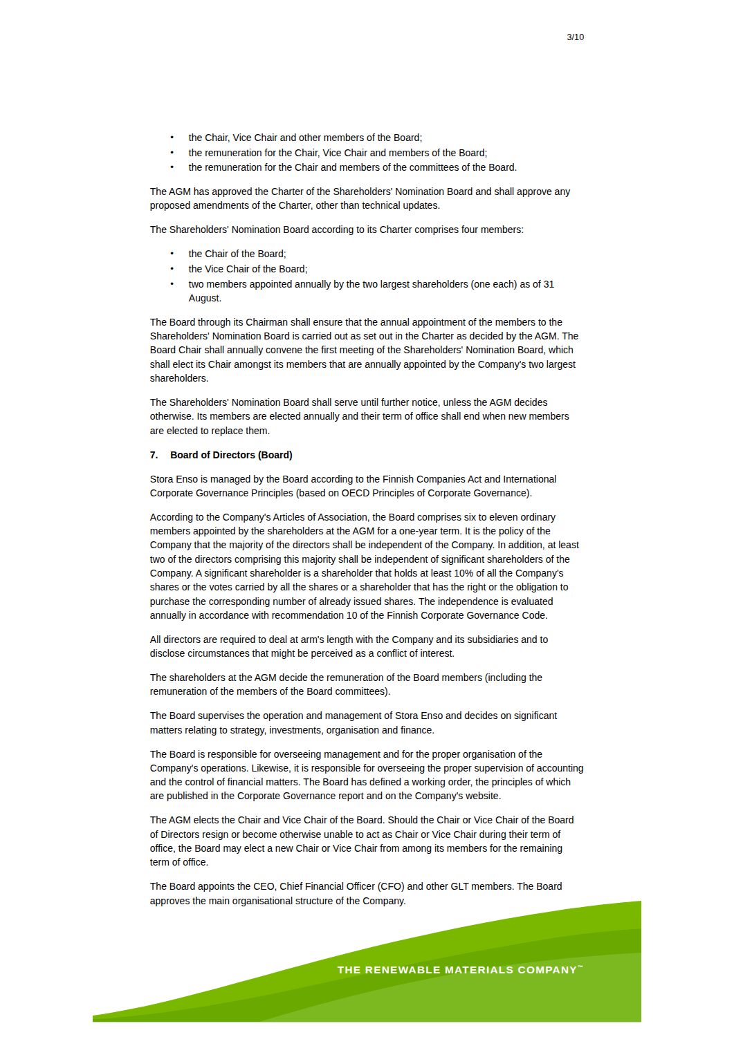3/10
the Chair, Vice Chair and other members of the Board;
the remuneration for the Chair, Vice Chair and members of the Board;
the remuneration for the Chair and members of the committees of the Board.
The AGM has approved the Charter of the Shareholders' Nomination Board and shall approve any proposed amendments of the Charter, other than technical updates.
The Shareholders' Nomination Board according to its Charter comprises four members:
the Chair of the Board;
the Vice Chair of the Board;
two members appointed annually by the two largest shareholders (one each) as of 31 August.
The Board through its Chairman shall ensure that the annual appointment of the members to the Shareholders' Nomination Board is carried out as set out in the Charter as decided by the AGM. The Board Chair shall annually convene the first meeting of the Shareholders' Nomination Board, which shall elect its Chair amongst its members that are annually appointed by the Company's two largest shareholders.
The Shareholders' Nomination Board shall serve until further notice, unless the AGM decides otherwise. Its members are elected annually and their term of office shall end when new members are elected to replace them.
7. Board of Directors (Board)
Stora Enso is managed by the Board according to the Finnish Companies Act and International Corporate Governance Principles (based on OECD Principles of Corporate Governance).
According to the Company's Articles of Association, the Board comprises six to eleven ordinary members appointed by the shareholders at the AGM for a one-year term. It is the policy of the Company that the majority of the directors shall be independent of the Company. In addition, at least two of the directors comprising this majority shall be independent of significant shareholders of the Company. A significant shareholder is a shareholder that holds at least 10% of all the Company's shares or the votes carried by all the shares or a shareholder that has the right or the obligation to purchase the corresponding number of already issued shares. The independence is evaluated annually in accordance with recommendation 10 of the Finnish Corporate Governance Code.
All directors are required to deal at arm's length with the Company and its subsidiaries and to disclose circumstances that might be perceived as a conflict of interest.
The shareholders at the AGM decide the remuneration of the Board members (including the remuneration of the members of the Board committees).
The Board supervises the operation and management of Stora Enso and decides on significant matters relating to strategy, investments, organisation and finance.
The Board is responsible for overseeing management and for the proper organisation of the Company's operations. Likewise, it is responsible for overseeing the proper supervision of accounting and the control of financial matters. The Board has defined a working order, the principles of which are published in the Corporate Governance report and on the Company's website.
The AGM elects the Chair and Vice Chair of the Board. Should the Chair or Vice Chair of the Board of Directors resign or become otherwise unable to act as Chair or Vice Chair during their term of office, the Board may elect a new Chair or Vice Chair from among its members for the remaining term of office.
The Board appoints the CEO, Chief Financial Officer (CFO) and other GLT members. The Board approves the main organisational structure of the Company.
THE RENEWABLE MATERIALS COMPANY™